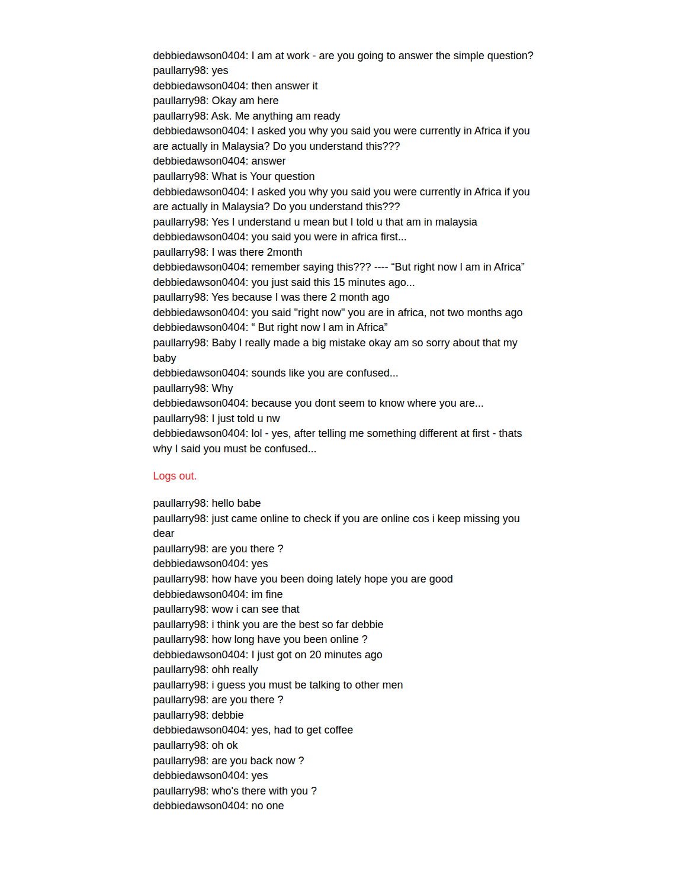debbiedawson0404: I am at work - are you going to answer the simple question?
paullarry98: yes
debbiedawson0404: then answer it
paullarry98: Okay am here
paullarry98: Ask. Me anything am ready
debbiedawson0404: I asked you why you said you were currently in Africa if you are actually in Malaysia? Do you understand this???
debbiedawson0404: answer
paullarry98: What is Your question
debbiedawson0404: I asked you why you said you were currently in Africa if you are actually in Malaysia? Do you understand this???
paullarry98: Yes I understand u mean but I told u that am in malaysia
debbiedawson0404: you said you were in africa first...
paullarry98: I was there 2month
debbiedawson0404: remember saying this??? ---- “But right now l am in Africa”
debbiedawson0404: you just said this 15 minutes ago...
paullarry98: Yes because I was there 2 month ago
debbiedawson0404: you said "right now" you are in africa, not two months ago
debbiedawson0404: “ But right now l am in Africa”
paullarry98: Baby I really made a big mistake okay am so sorry about that my baby
debbiedawson0404: sounds like you are confused...
paullarry98: Why
debbiedawson0404: because you dont seem to know where you are...
paullarry98: I just told u nw
debbiedawson0404: lol - yes, after telling me something different at first - thats why I said you must be confused...
Logs out.
paullarry98: hello babe
paullarry98: just came online to check if you are online cos i keep missing you dear
paullarry98: are you there ?
debbiedawson0404: yes
paullarry98: how have you been doing lately hope you are good
debbiedawson0404: im fine
paullarry98: wow i can see that
paullarry98: i think you are the best so far debbie
paullarry98: how long have you been online ?
debbiedawson0404: I just got on 20 minutes ago
paullarry98: ohh really
paullarry98: i guess you must be talking to other men
paullarry98: are you there ?
paullarry98: debbie
debbiedawson0404: yes, had to get coffee
paullarry98: oh ok
paullarry98: are you back now ?
debbiedawson0404: yes
paullarry98: who's there with you ?
debbiedawson0404: no one